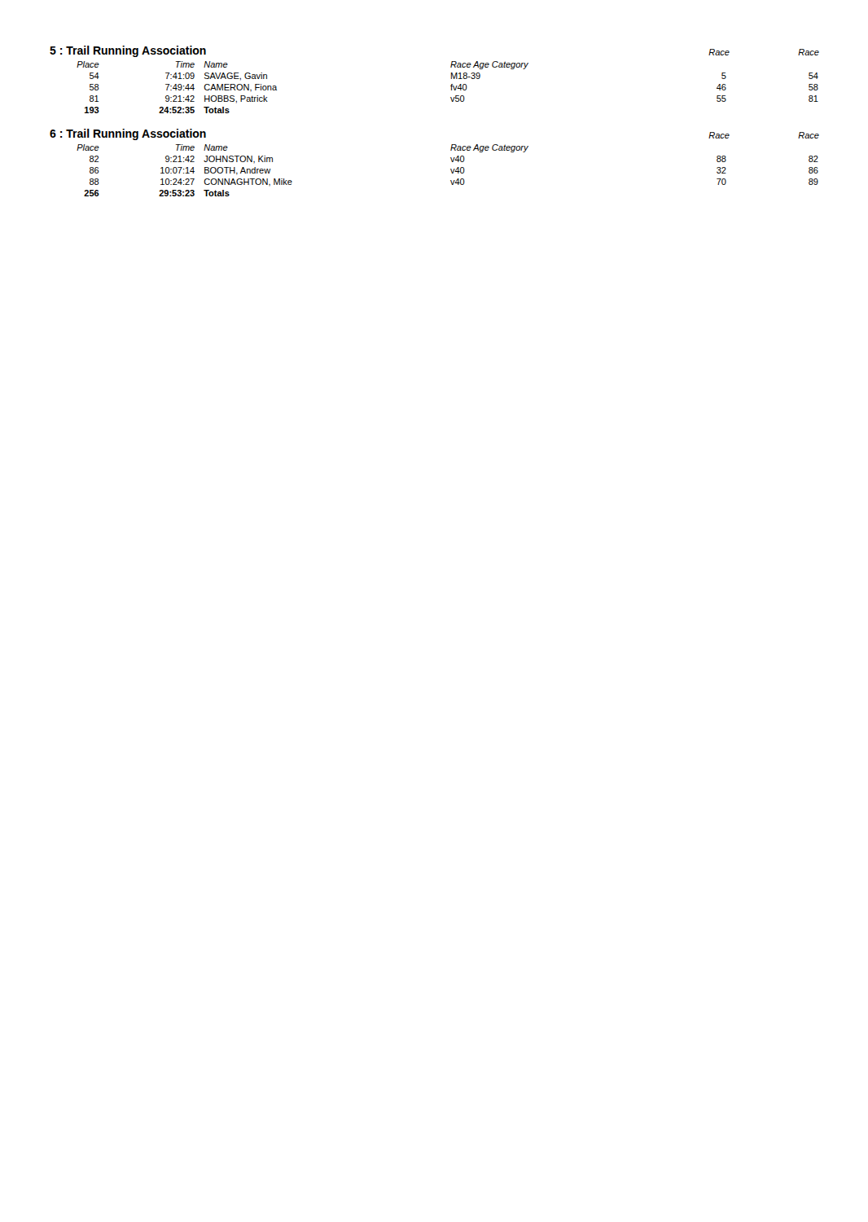| 5 : Trail Running Association | Race | Race |
| Place | Time | Name | Race Age Category | | |
| 54 | 7:41:09 | SAVAGE, Gavin | M18-39 | 5 | 54 |
| 58 | 7:49:44 | CAMERON, Fiona | fv40 | 46 | 58 |
| 81 | 9:21:42 | HOBBS, Patrick | v50 | 55 | 81 |
| 193 | 24:52:35 | Totals | | | |
| 6 : Trail Running Association | Race | Race |
| Place | Time | Name | Race Age Category | | |
| 82 | 9:21:42 | JOHNSTON, Kim | v40 | 88 | 82 |
| 86 | 10:07:14 | BOOTH, Andrew | v40 | 32 | 86 |
| 88 | 10:24:27 | CONNAGHTON, Mike | v40 | 70 | 89 |
| 256 | 29:53:23 | Totals | | | |